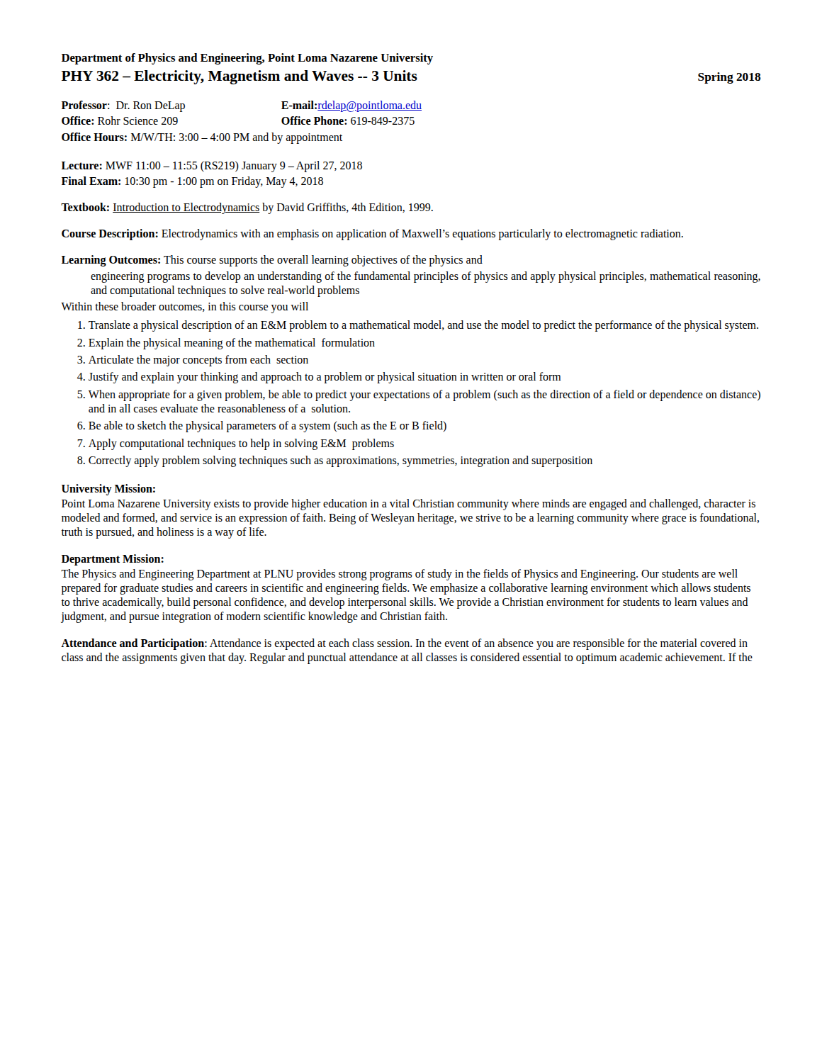Department of Physics and Engineering, Point Loma Nazarene University
PHY 362 – Electricity, Magnetism and Waves -- 3 Units Spring 2018
| Professor : Dr. Ron DeLap | E-mail: rdelap@pointloma.edu |
| Office: Rohr Science 209 | Office Phone: 619-849-2375 |
| Office Hours: M/W/TH: 3:00 – 4:00 PM and by appointment |
Lecture: MWF 11:00 – 11:55 (RS219) January 9 – April 27, 2018
Final Exam: 10:30 pm - 1:00 pm on Friday, May 4, 2018
Textbook: Introduction to Electrodynamics by David Griffiths, 4th Edition, 1999.
Course Description: Electrodynamics with an emphasis on application of Maxwell’s equations particularly to electromagnetic radiation.
Learning Outcomes: This course supports the overall learning objectives of the physics and
engineering programs to develop an understanding of the fundamental principles of physics and apply physical principles, mathematical reasoning, and computational techniques to solve real-world problems
Within these broader outcomes, in this course you will
Translate a physical description of an E&M problem to a mathematical model, and use the model to predict the performance of the physical system.
Explain the physical meaning of the mathematical formulation
Articulate the major concepts from each section
Justify and explain your thinking and approach to a problem or physical situation in written or oral form
When appropriate for a given problem, be able to predict your expectations of a problem (such as the direction of a field or dependence on distance) and in all cases evaluate the reasonableness of a solution.
Be able to sketch the physical parameters of a system (such as the E or B field)
Apply computational techniques to help in solving E&M problems
Correctly apply problem solving techniques such as approximations, symmetries, integration and superposition
University Mission:
Point Loma Nazarene University exists to provide higher education in a vital Christian community where minds are engaged and challenged, character is modeled and formed, and service is an expression of faith. Being of Wesleyan heritage, we strive to be a learning community where grace is foundational, truth is pursued, and holiness is a way of life.
Department Mission:
The Physics and Engineering Department at PLNU provides strong programs of study in the fields of Physics and Engineering. Our students are well prepared for graduate studies and careers in scientific and engineering fields. We emphasize a collaborative learning environment which allows students to thrive academically, build personal confidence, and develop interpersonal skills. We provide a Christian environment for students to learn values and judgment, and pursue integration of modern scientific knowledge and Christian faith.
Attendance and Participation: Attendance is expected at each class session. In the event of an absence you are responsible for the material covered in class and the assignments given that day. Regular and punctual attendance at all classes is considered essential to optimum academic achievement. If the